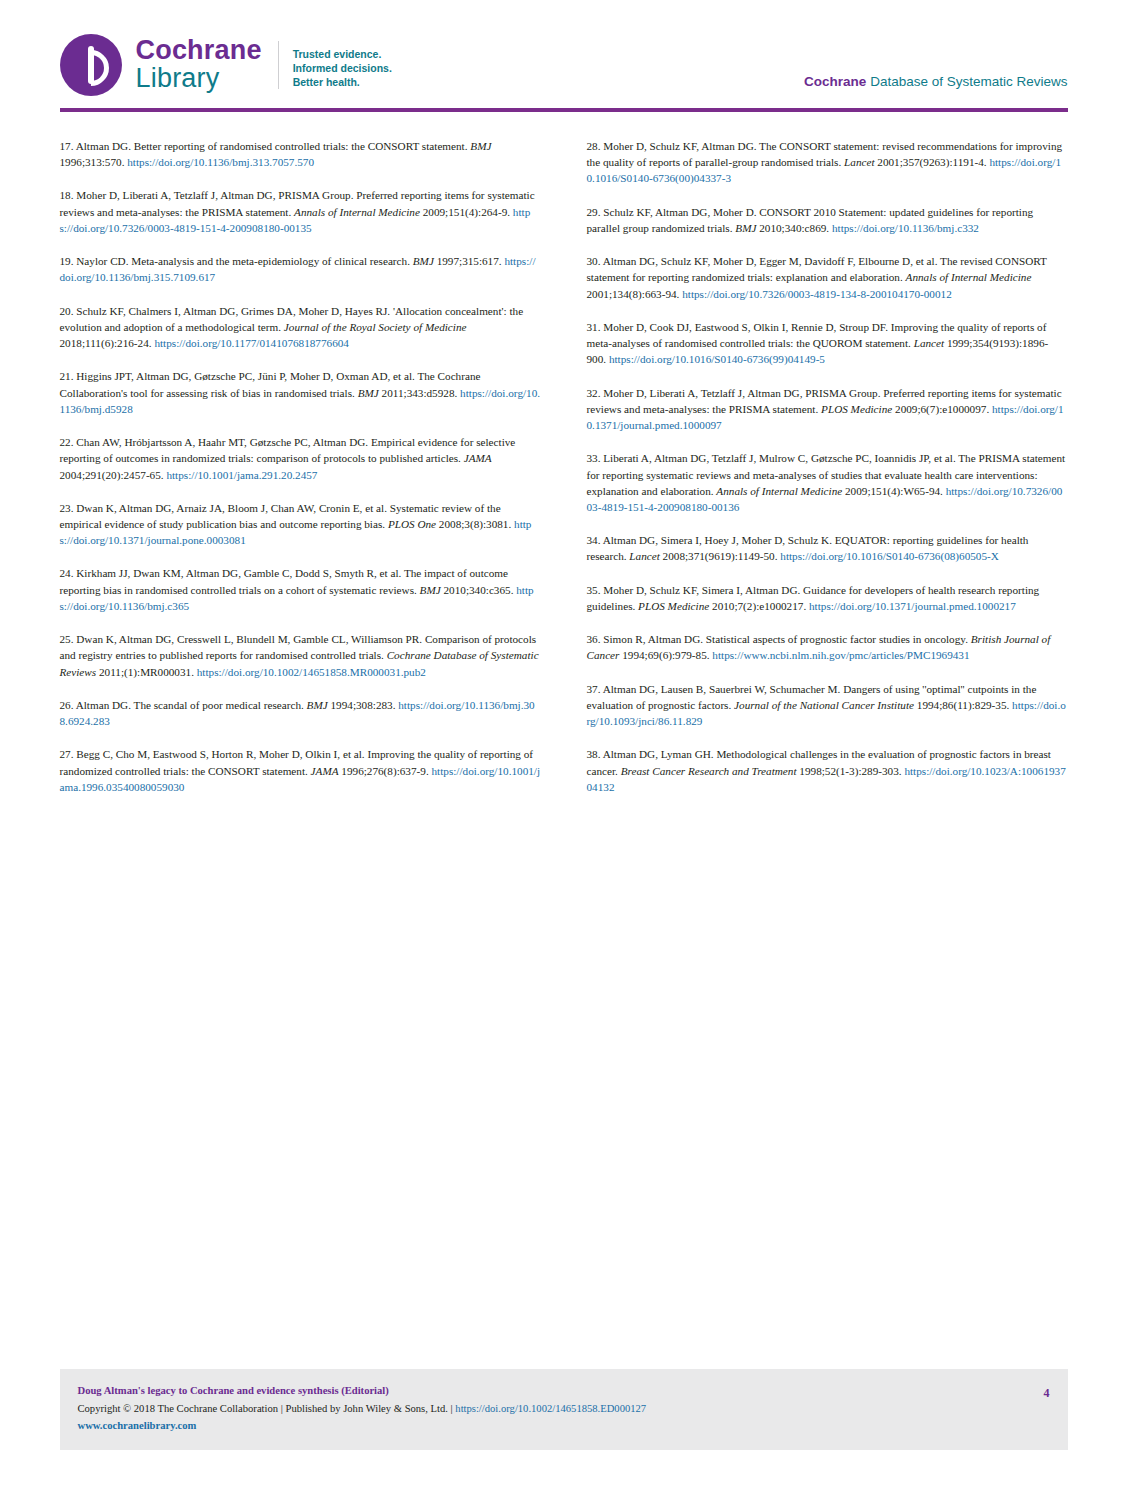Cochrane Library
Trusted evidence.
Informed decisions.
Better health.
Cochrane Database of Systematic Reviews
17. Altman DG. Better reporting of randomised controlled trials: the CONSORT statement. BMJ 1996;313:570. https://doi.org/10.1136/bmj.313.7057.570
18. Moher D, Liberati A, Tetzlaff J, Altman DG, PRISMA Group. Preferred reporting items for systematic reviews and meta-analyses: the PRISMA statement. Annals of Internal Medicine 2009;151(4):264-9. https://doi.org/10.7326/0003-4819-151-4-200908180-00135
19. Naylor CD. Meta-analysis and the meta-epidemiology of clinical research. BMJ 1997;315:617. https://doi.org/10.1136/bmj.315.7109.617
20. Schulz KF, Chalmers I, Altman DG, Grimes DA, Moher D, Hayes RJ. 'Allocation concealment': the evolution and adoption of a methodological term. Journal of the Royal Society of Medicine 2018;111(6):216-24. https://doi.org/10.1177/0141076818776604
21. Higgins JPT, Altman DG, Gøtzsche PC, Jüni P, Moher D, Oxman AD, et al. The Cochrane Collaboration's tool for assessing risk of bias in randomised trials. BMJ 2011;343:d5928. https://doi.org/10.1136/bmj.d5928
22. Chan AW, Hróbjartsson A, Haahr MT, Gøtzsche PC, Altman DG. Empirical evidence for selective reporting of outcomes in randomized trials: comparison of protocols to published articles. JAMA 2004;291(20):2457-65. https://10.1001/jama.291.20.2457
23. Dwan K, Altman DG, Arnaiz JA, Bloom J, Chan AW, Cronin E, et al. Systematic review of the empirical evidence of study publication bias and outcome reporting bias. PLOS One 2008;3(8):3081. https://doi.org/10.1371/journal.pone.0003081
24. Kirkham JJ, Dwan KM, Altman DG, Gamble C, Dodd S, Smyth R, et al. The impact of outcome reporting bias in randomised controlled trials on a cohort of systematic reviews. BMJ 2010;340:c365. https://doi.org/10.1136/bmj.c365
25. Dwan K, Altman DG, Cresswell L, Blundell M, Gamble CL, Williamson PR. Comparison of protocols and registry entries to published reports for randomised controlled trials. Cochrane Database of Systematic Reviews 2011;(1):MR000031. https://doi.org/10.1002/14651858.MR000031.pub2
26. Altman DG. The scandal of poor medical research. BMJ 1994;308:283. https://doi.org/10.1136/bmj.308.6924.283
27. Begg C, Cho M, Eastwood S, Horton R, Moher D, Olkin I, et al. Improving the quality of reporting of randomized controlled trials: the CONSORT statement. JAMA 1996;276(8):637-9. https://doi.org/10.1001/jama.1996.03540080059030
28. Moher D, Schulz KF, Altman DG. The CONSORT statement: revised recommendations for improving the quality of reports of parallel-group randomised trials. Lancet 2001;357(9263):1191-4. https://doi.org/10.1016/S0140-6736(00)04337-3
29. Schulz KF, Altman DG, Moher D. CONSORT 2010 Statement: updated guidelines for reporting parallel group randomized trials. BMJ 2010;340:c869. https://doi.org/10.1136/bmj.c332
30. Altman DG, Schulz KF, Moher D, Egger M, Davidoff F, Elbourne D, et al. The revised CONSORT statement for reporting randomized trials: explanation and elaboration. Annals of Internal Medicine 2001;134(8):663-94. https://doi.org/10.7326/0003-4819-134-8-200104170-00012
31. Moher D, Cook DJ, Eastwood S, Olkin I, Rennie D, Stroup DF. Improving the quality of reports of meta-analyses of randomised controlled trials: the QUOROM statement. Lancet 1999;354(9193):1896-900. https://doi.org/10.1016/S0140-6736(99)04149-5
32. Moher D, Liberati A, Tetzlaff J, Altman DG, PRISMA Group. Preferred reporting items for systematic reviews and meta-analyses: the PRISMA statement. PLOS Medicine 2009;6(7):e1000097. https://doi.org/10.1371/journal.pmed.1000097
33. Liberati A, Altman DG, Tetzlaff J, Mulrow C, Gøtzsche PC, Ioannidis JP, et al. The PRISMA statement for reporting systematic reviews and meta-analyses of studies that evaluate health care interventions: explanation and elaboration. Annals of Internal Medicine 2009;151(4):W65-94. https://doi.org/10.7326/0003-4819-151-4-200908180-00136
34. Altman DG, Simera I, Hoey J, Moher D, Schulz K. EQUATOR: reporting guidelines for health research. Lancet 2008;371(9619):1149-50. https://doi.org/10.1016/S0140-6736(08)60505-X
35. Moher D, Schulz KF, Simera I, Altman DG. Guidance for developers of health research reporting guidelines. PLOS Medicine 2010;7(2):e1000217. https://doi.org/10.1371/journal.pmed.1000217
36. Simon R, Altman DG. Statistical aspects of prognostic factor studies in oncology. British Journal of Cancer 1994;69(6):979-85. https://www.ncbi.nlm.nih.gov/pmc/articles/PMC1969431
37. Altman DG, Lausen B, Sauerbrei W, Schumacher M. Dangers of using ''optimal'' cutpoints in the evaluation of prognostic factors. Journal of the National Cancer Institute 1994;86(11):829-35. https://doi.org/10.1093/jnci/86.11.829
38. Altman DG, Lyman GH. Methodological challenges in the evaluation of prognostic factors in breast cancer. Breast Cancer Research and Treatment 1998;52(1-3):289-303. https://doi.org/10.1023/A:1006193704132
Doug Altman's legacy to Cochrane and evidence synthesis (Editorial) Copyright © 2018 The Cochrane Collaboration | Published by John Wiley & Sons, Ltd. | https://doi.org/10.1002/14651858.ED000127 www.cochranelibrary.com
4